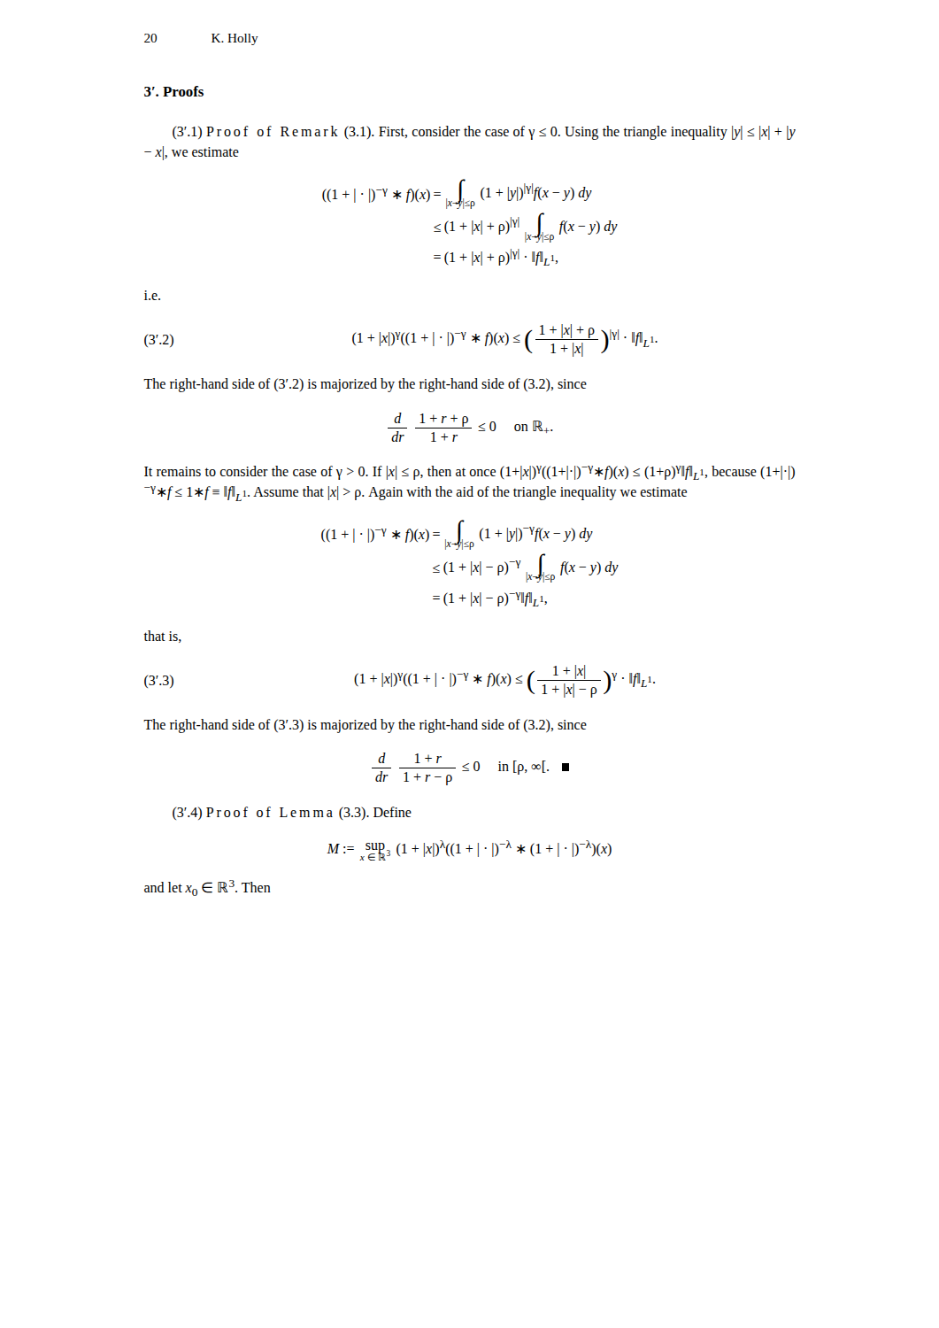20 K. Holly
3′. Proofs
(3′.1) Proof of Remark (3.1). First, consider the case of γ ≤ 0. Using the triangle inequality |y| ≤ |x| + |y − x|, we estimate
| ((1 + / · /) −γ ∗ f )( x ) | = | ∫ / x − y /≤ρ (1 + / y /) /γ/ f ( x − y ) dy |
| | ≤ | (1 + / x / + ρ) /γ/ ∫ / x − y /≤ρ f ( x − y ) dy |
| | = | (1 + / x / + ρ) /γ/ · ‖ f ‖ L 1 , |
i.e.
(3′.2)
(1 + |x|)γ((1 + | · |)−γ ∗ f)(x) ≤ (1 + |x| + ρ 1 + |x|)|γ| · ‖f‖L1.
The right-hand side of (3′.2) is majorized by the right-hand side of (3.2), since
ddr 1 + r + ρ 1 + r ≤ 0 on ℝ+.
It remains to consider the case of γ > 0. If |x| ≤ ρ, then at once (1+|x|)γ((1+|·|)−γ∗f)(x) ≤ (1+ρ)γ‖f‖L1, because (1+|·|)−γ∗f ≤ 1∗f ≡ ‖f‖L1. Assume that |x| > ρ. Again with the aid of the triangle inequality we estimate
| ((1 + / · /) −γ ∗ f )( x ) | = | ∫ / x − y /≤ρ (1 + / y /) −γ f ( x − y ) dy |
| | ≤ | (1 + / x / − ρ) −γ ∫ / x − y /≤ρ f ( x − y ) dy |
| | = | (1 + / x / − ρ) −γ ‖ f ‖ L 1 , |
that is,
(3′.3)
(1 + |x|)γ((1 + | · |)−γ ∗ f)(x) ≤ (1 + |x|1 + |x| − ρ)γ · ‖f‖L1.
The right-hand side of (3′.3) is majorized by the right-hand side of (3.2), since
ddr 1 + r 1 + r − ρ ≤ 0 in [ρ, ∞[.
(3′.4) Proof of Lemma (3.3). Define
M := sup x ∈ ℝ3 (1 + |x|)λ((1 + | · |)−λ ∗ (1 + | · |)−λ)(x)
and let x0 ∈ ℝ3. Then